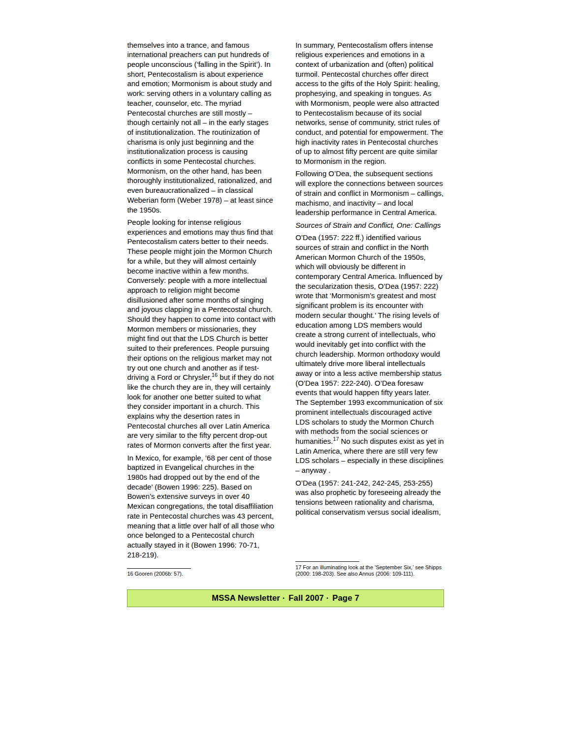themselves into a trance, and famous international preachers can put hundreds of people unconscious (‘falling in the Spirit’). In short, Pentecostalism is about experience and emotion; Mormonism is about study and work: serving others in a voluntary calling as teacher, counselor, etc. The myriad Pentecostal churches are still mostly – though certainly not all – in the early stages of institutionalization. The routinization of charisma is only just beginning and the institutionalization process is causing conflicts in some Pentecostal churches. Mormonism, on the other hand, has been thoroughly institutionalized, rationalized, and even bureaucrationalized – in classical Weberian form (Weber 1978) – at least since the 1950s.
People looking for intense religious experiences and emotions may thus find that Pentecostalism caters better to their needs. These people might join the Mormon Church for a while, but they will almost certainly become inactive within a few months. Conversely: people with a more intellectual approach to religion might become disillusioned after some months of singing and joyous clapping in a Pentecostal church. Should they happen to come into contact with Mormon members or missionaries, they might find out that the LDS Church is better suited to their preferences. People pursuing their options on the religious market may not try out one church and another as if test-driving a Ford or Chrysler,16 but if they do not like the church they are in, they will certainly look for another one better suited to what they consider important in a church. This explains why the desertion rates in Pentecostal churches all over Latin America are very similar to the fifty percent drop-out rates of Mormon converts after the first year.
In Mexico, for example, ‘68 per cent of those baptized in Evangelical churches in the 1980s had dropped out by the end of the decade’ (Bowen 1996: 225). Based on Bowen’s extensive surveys in over 40 Mexican congregations, the total disaffiliation rate in Pentecostal churches was 43 percent, meaning that a little over half of all those who once belonged to a Pentecostal church actually stayed in it (Bowen 1996: 70-71, 218-219).
16 Gooren (2006b: 57).
In summary, Pentecostalism offers intense religious experiences and emotions in a context of urbanization and (often) political turmoil. Pentecostal churches offer direct access to the gifts of the Holy Spirit: healing, prophesying, and speaking in tongues. As with Mormonism, people were also attracted to Pentecostalism because of its social networks, sense of community, strict rules of conduct, and potential for empowerment. The high inactivity rates in Pentecostal churches of up to almost fifty percent are quite similar to Mormonism in the region.
Following O’Dea, the subsequent sections will explore the connections between sources of strain and conflict in Mormonism – callings, machismo, and inactivity – and local leadership performance in Central America.
Sources of Strain and Conflict, One: Callings
O’Dea (1957: 222 ff.) identified various sources of strain and conflict in the North American Mormon Church of the 1950s, which will obviously be different in contemporary Central America. Influenced by the secularization thesis, O’Dea (1957: 222) wrote that ‘Mormonism’s greatest and most significant problem is its encounter with modern secular thought.’ The rising levels of education among LDS members would create a strong current of intellectuals, who would inevitably get into conflict with the church leadership. Mormon orthodoxy would ultimately drive more liberal intellectuals away or into a less active membership status (O’Dea 1957: 222-240). O’Dea foresaw events that would happen fifty years later. The September 1993 excommunication of six prominent intellectuals discouraged active LDS scholars to study the Mormon Church with methods from the social sciences or humanities.17 No such disputes exist as yet in Latin America, where there are still very few LDS scholars – especially in these disciplines – anyway .
O’Dea (1957: 241-242, 242-245, 253-255) was also prophetic by foreseeing already the tensions between rationality and charisma, political conservatism versus social idealism,
17 For an illuminating look at the ‘September Six,’ see Shipps (2000: 198-203). See also Annus (2006: 109-111).
MSSA Newsletter · Fall 2007 · Page 7